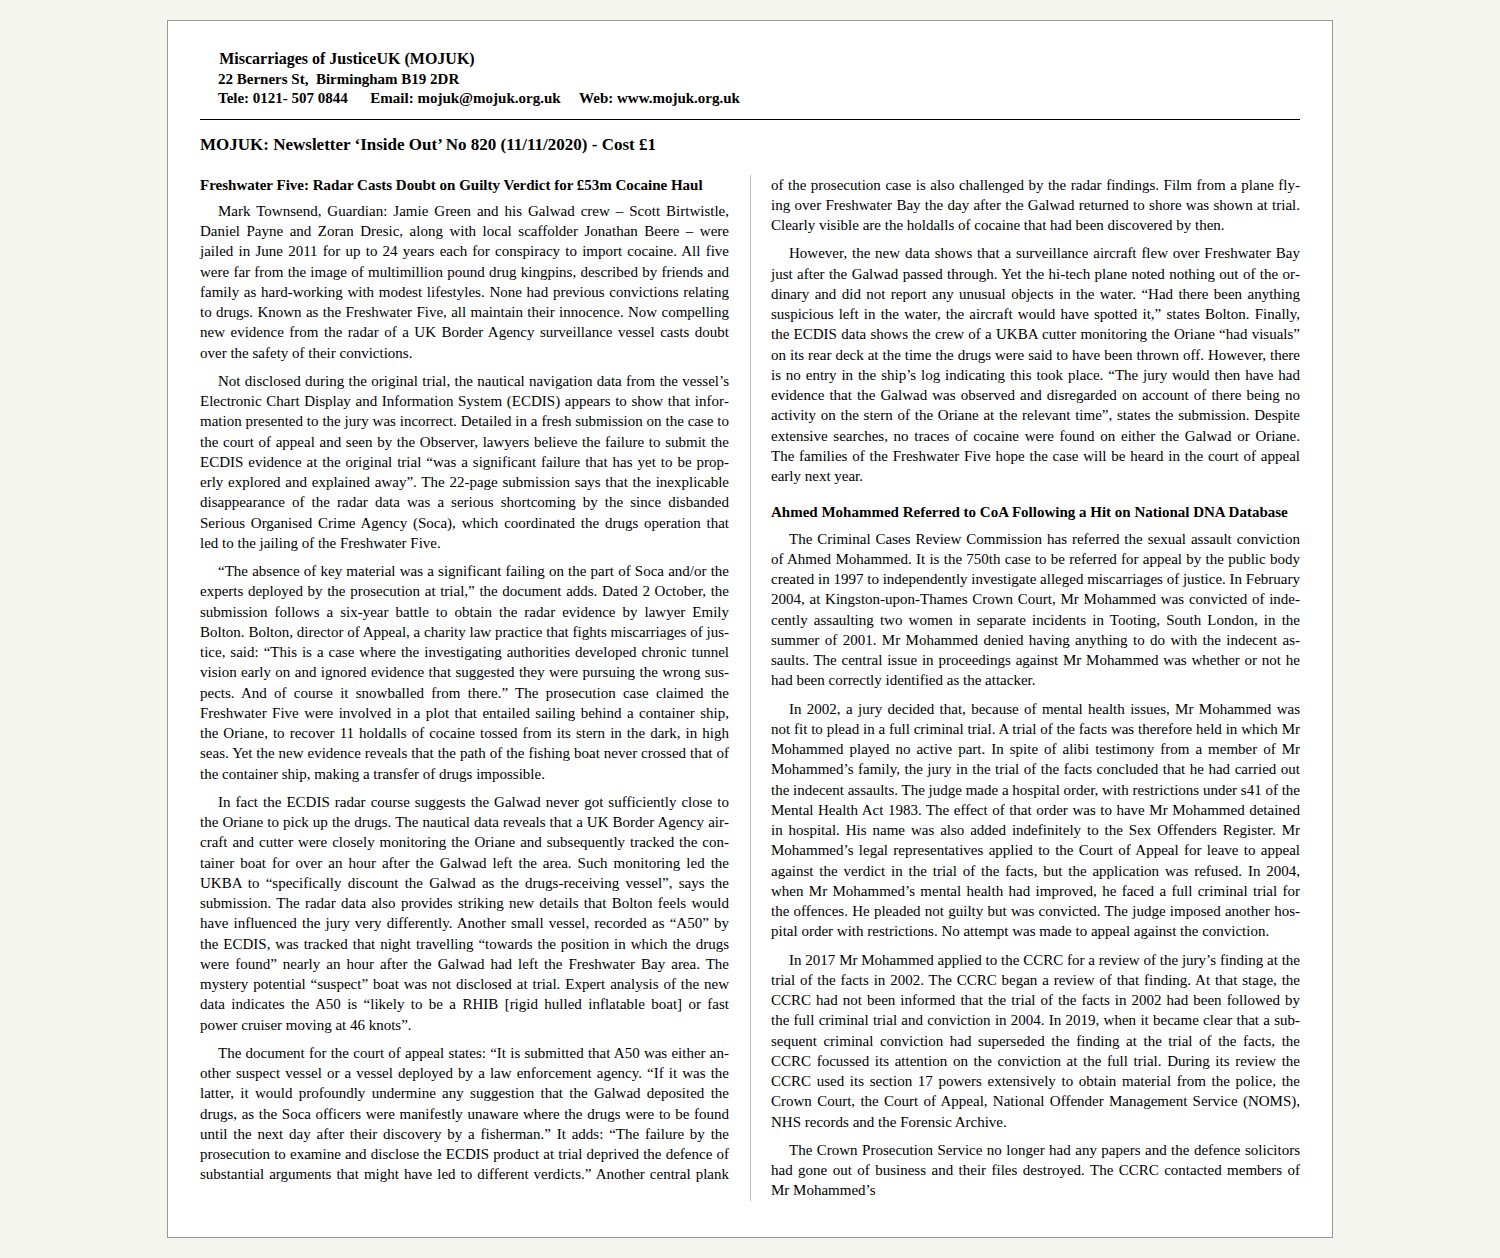Miscarriages of JusticeUK (MOJUK)
22 Berners St, Birmingham B19 2DR
Tele: 0121- 507 0844 Email: mojuk@mojuk.org.uk Web: www.mojuk.org.uk
MOJUK: Newsletter ‘Inside Out’ No 820 (11/11/2020) - Cost £1
Freshwater Five: Radar Casts Doubt on Guilty Verdict for £53m Cocaine Haul
Mark Townsend, Guardian: Jamie Green and his Galwad crew – Scott Birtwistle, Daniel Payne and Zoran Dresic, along with local scaffolder Jonathan Beere – were jailed in June 2011 for up to 24 years each for conspiracy to import cocaine. All five were far from the image of multimillion pound drug kingpins, described by friends and family as hard-working with modest lifestyles. None had previous convictions relating to drugs. Known as the Freshwater Five, all maintain their innocence. Now compelling new evidence from the radar of a UK Border Agency surveillance vessel casts doubt over the safety of their convictions.
Not disclosed during the original trial, the nautical navigation data from the vessel’s Electronic Chart Display and Information System (ECDIS) appears to show that information presented to the jury was incorrect. Detailed in a fresh submission on the case to the court of appeal and seen by the Observer, lawyers believe the failure to submit the ECDIS evidence at the original trial “was a significant failure that has yet to be properly explored and explained away”. The 22-page submission says that the inexplicable disappearance of the radar data was a serious shortcoming by the since disbanded Serious Organised Crime Agency (Soca), which coordinated the drugs operation that led to the jailing of the Freshwater Five.
“The absence of key material was a significant failing on the part of Soca and/or the experts deployed by the prosecution at trial,” the document adds. Dated 2 October, the submission follows a six-year battle to obtain the radar evidence by lawyer Emily Bolton. Bolton, director of Appeal, a charity law practice that fights miscarriages of justice, said: “This is a case where the investigating authorities developed chronic tunnel vision early on and ignored evidence that suggested they were pursuing the wrong suspects. And of course it snowballed from there.” The prosecution case claimed the Freshwater Five were involved in a plot that entailed sailing behind a container ship, the Oriane, to recover 11 holdalls of cocaine tossed from its stern in the dark, in high seas. Yet the new evidence reveals that the path of the fishing boat never crossed that of the container ship, making a transfer of drugs impossible.
In fact the ECDIS radar course suggests the Galwad never got sufficiently close to the Oriane to pick up the drugs. The nautical data reveals that a UK Border Agency aircraft and cutter were closely monitoring the Oriane and subsequently tracked the container boat for over an hour after the Galwad left the area. Such monitoring led the UKBA to “specifically discount the Galwad as the drugs-receiving vessel”, says the submission. The radar data also provides striking new details that Bolton feels would have influenced the jury very differently. Another small vessel, recorded as “A50” by the ECDIS, was tracked that night travelling “towards the position in which the drugs were found” nearly an hour after the Galwad had left the Freshwater Bay area. The mystery potential “suspect” boat was not disclosed at trial. Expert analysis of the new data indicates the A50 is “likely to be a RHIB [rigid hulled inflatable boat] or fast power cruiser moving at 46 knots”.
The document for the court of appeal states: “It is submitted that A50 was either another suspect vessel or a vessel deployed by a law enforcement agency. “If it was the latter, it would profoundly undermine any suggestion that the Galwad deposited the drugs, as the Soca officers were manifestly unaware where the drugs were to be found until the next day after their discovery by a fisherman.” It adds: “The failure by the prosecution to examine and disclose the ECDIS product at trial deprived the defence of substantial arguments that might have led to different verdicts.” Another central plank of the prosecution case is also challenged by the radar findings. Film from a plane flying over Freshwater Bay the day after the Galwad returned to shore was shown at trial. Clearly visible are the holdalls of cocaine that had been discovered by then.
However, the new data shows that a surveillance aircraft flew over Freshwater Bay just after the Galwad passed through. Yet the hi-tech plane noted nothing out of the ordinary and did not report any unusual objects in the water. “Had there been anything suspicious left in the water, the aircraft would have spotted it,” states Bolton. Finally, the ECDIS data shows the crew of a UKBA cutter monitoring the Oriane “had visuals” on its rear deck at the time the drugs were said to have been thrown off. However, there is no entry in the ship’s log indicating this took place. “The jury would then have had evidence that the Galwad was observed and disregarded on account of there being no activity on the stern of the Oriane at the relevant time”, states the submission. Despite extensive searches, no traces of cocaine were found on either the Galwad or Oriane. The families of the Freshwater Five hope the case will be heard in the court of appeal early next year.
Ahmed Mohammed Referred to CoA Following a Hit on National DNA Database
The Criminal Cases Review Commission has referred the sexual assault conviction of Ahmed Mohammed. It is the 750th case to be referred for appeal by the public body created in 1997 to independently investigate alleged miscarriages of justice. In February 2004, at Kingston-upon-Thames Crown Court, Mr Mohammed was convicted of indecently assaulting two women in separate incidents in Tooting, South London, in the summer of 2001. Mr Mohammed denied having anything to do with the indecent assaults. The central issue in proceedings against Mr Mohammed was whether or not he had been correctly identified as the attacker.
In 2002, a jury decided that, because of mental health issues, Mr Mohammed was not fit to plead in a full criminal trial. A trial of the facts was therefore held in which Mr Mohammed played no active part. In spite of alibi testimony from a member of Mr Mohammed’s family, the jury in the trial of the facts concluded that he had carried out the indecent assaults. The judge made a hospital order, with restrictions under s41 of the Mental Health Act 1983. The effect of that order was to have Mr Mohammed detained in hospital. His name was also added indefinitely to the Sex Offenders Register. Mr Mohammed’s legal representatives applied to the Court of Appeal for leave to appeal against the verdict in the trial of the facts, but the application was refused. In 2004, when Mr Mohammed’s mental health had improved, he faced a full criminal trial for the offences. He pleaded not guilty but was convicted. The judge imposed another hospital order with restrictions. No attempt was made to appeal against the conviction.
In 2017 Mr Mohammed applied to the CCRC for a review of the jury’s finding at the trial of the facts in 2002. The CCRC began a review of that finding. At that stage, the CCRC had not been informed that the trial of the facts in 2002 had been followed by the full criminal trial and conviction in 2004. In 2019, when it became clear that a subsequent criminal conviction had superseded the finding at the trial of the facts, the CCRC focussed its attention on the conviction at the full trial. During its review the CCRC used its section 17 powers extensively to obtain material from the police, the Crown Court, the Court of Appeal, National Offender Management Service (NOMS), NHS records and the Forensic Archive.
The Crown Prosecution Service no longer had any papers and the defence solicitors had gone out of business and their files destroyed. The CCRC contacted members of Mr Mohammed’s